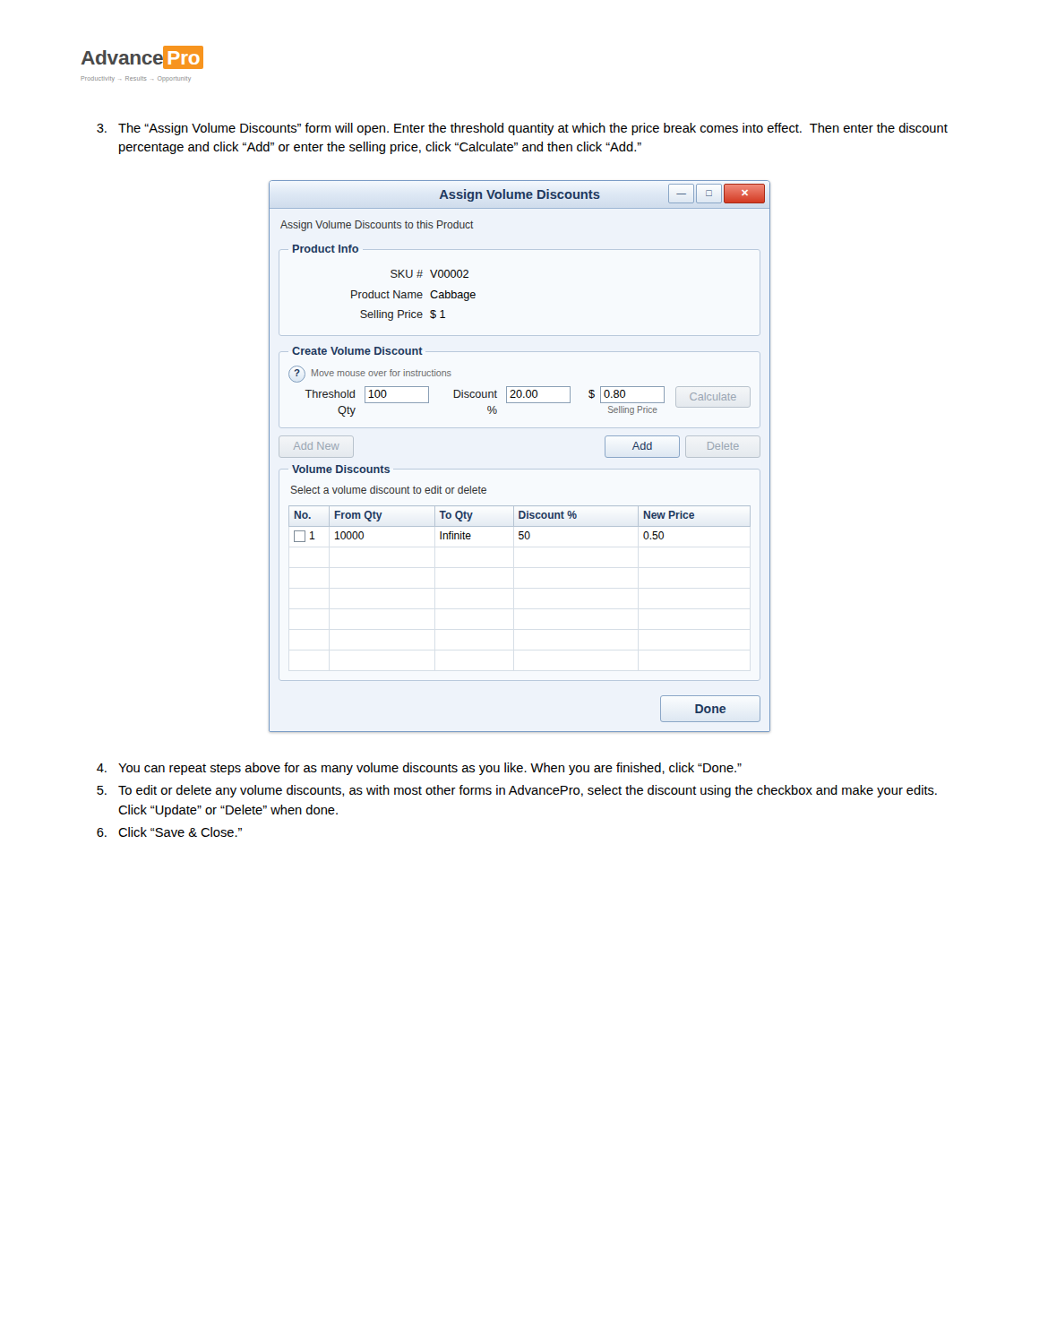Advance Pro
Productivity → Results → Opportunity
The “Assign Volume Discounts” form will open. Enter the threshold quantity at which the price break comes into effect. Then enter the discount percentage and click “Add” or enter the selling price, click “Calculate” and then click “Add.”
Assign Volume Discounts
—
□
✕
Assign Volume Discounts to this Product
Product Info
SKU #
V00002
Product Name
Cabbage
Selling Price
$ 1
Create Volume Discount
?
Move mouse over for instructions
Threshold Qty
Discount %
$
Selling Price
Calculate
Add New
Add
Delete
Volume Discounts
Select a volume discount to edit or delete
| No. | From Qty | To Qty | Discount % | New Price |
| --- | --- | --- | --- | --- |
| 1 | 10000 | Infinite | 50 | 0.50 |
Done
You can repeat steps above for as many volume discounts as you like. When you are finished, click “Done.”
To edit or delete any volume discounts, as with most other forms in AdvancePro, select the discount using the checkbox and make your edits. Click “Update” or “Delete” when done.
Click “Save & Close.”